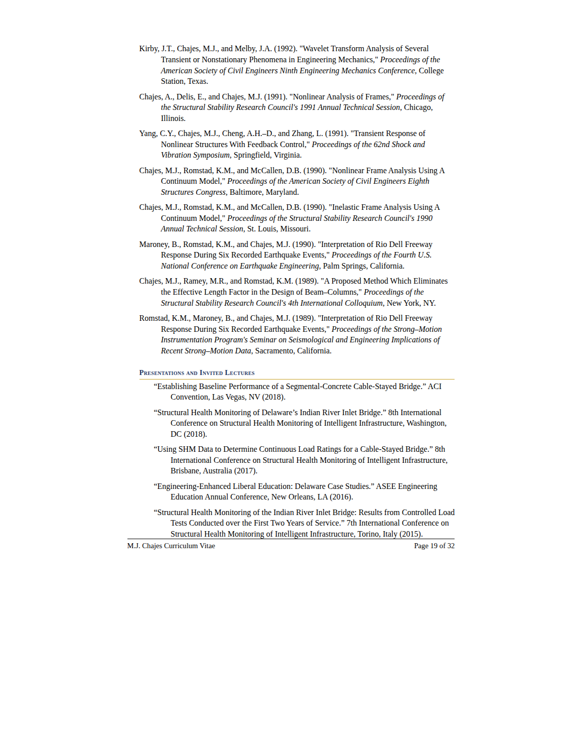Kirby, J.T., Chajes, M.J., and Melby, J.A. (1992). "Wavelet Transform Analysis of Several Transient or Nonstationary Phenomena in Engineering Mechanics," Proceedings of the American Society of Civil Engineers Ninth Engineering Mechanics Conference, College Station, Texas.
Chajes, A., Delis, E., and Chajes, M.J. (1991). "Nonlinear Analysis of Frames," Proceedings of the Structural Stability Research Council's 1991 Annual Technical Session, Chicago, Illinois.
Yang, C.Y., Chajes, M.J., Cheng, A.H.–D., and Zhang, L. (1991). "Transient Response of Nonlinear Structures With Feedback Control," Proceedings of the 62nd Shock and Vibration Symposium, Springfield, Virginia.
Chajes, M.J., Romstad, K.M., and McCallen, D.B. (1990). "Nonlinear Frame Analysis Using A Continuum Model," Proceedings of the American Society of Civil Engineers Eighth Structures Congress, Baltimore, Maryland.
Chajes, M.J., Romstad, K.M., and McCallen, D.B. (1990). "Inelastic Frame Analysis Using A Continuum Model," Proceedings of the Structural Stability Research Council's 1990 Annual Technical Session, St. Louis, Missouri.
Maroney, B., Romstad, K.M., and Chajes, M.J. (1990). "Interpretation of Rio Dell Freeway Response During Six Recorded Earthquake Events," Proceedings of the Fourth U.S. National Conference on Earthquake Engineering, Palm Springs, California.
Chajes, M.J., Ramey, M.R., and Romstad, K.M. (1989). "A Proposed Method Which Eliminates the Effective Length Factor in the Design of Beam–Columns," Proceedings of the Structural Stability Research Council's 4th International Colloquium, New York, NY.
Romstad, K.M., Maroney, B., and Chajes, M.J. (1989). "Interpretation of Rio Dell Freeway Response During Six Recorded Earthquake Events," Proceedings of the Strong–Motion Instrumentation Program's Seminar on Seismological and Engineering Implications of Recent Strong–Motion Data, Sacramento, California.
Presentations and Invited Lectures
“Establishing Baseline Performance of a Segmental-Concrete Cable-Stayed Bridge.” ACI Convention, Las Vegas, NV (2018).
“Structural Health Monitoring of Delaware’s Indian River Inlet Bridge.” 8th International Conference on Structural Health Monitoring of Intelligent Infrastructure, Washington, DC (2018).
“Using SHM Data to Determine Continuous Load Ratings for a Cable-Stayed Bridge.” 8th International Conference on Structural Health Monitoring of Intelligent Infrastructure, Brisbane, Australia (2017).
“Engineering-Enhanced Liberal Education: Delaware Case Studies.” ASEE Engineering Education Annual Conference, New Orleans, LA (2016).
“Structural Health Monitoring of the Indian River Inlet Bridge: Results from Controlled Load Tests Conducted over the First Two Years of Service.” 7th International Conference on Structural Health Monitoring of Intelligent Infrastructure, Torino, Italy (2015).
M.J. Chajes Curriculum Vitae Page 19 of 32